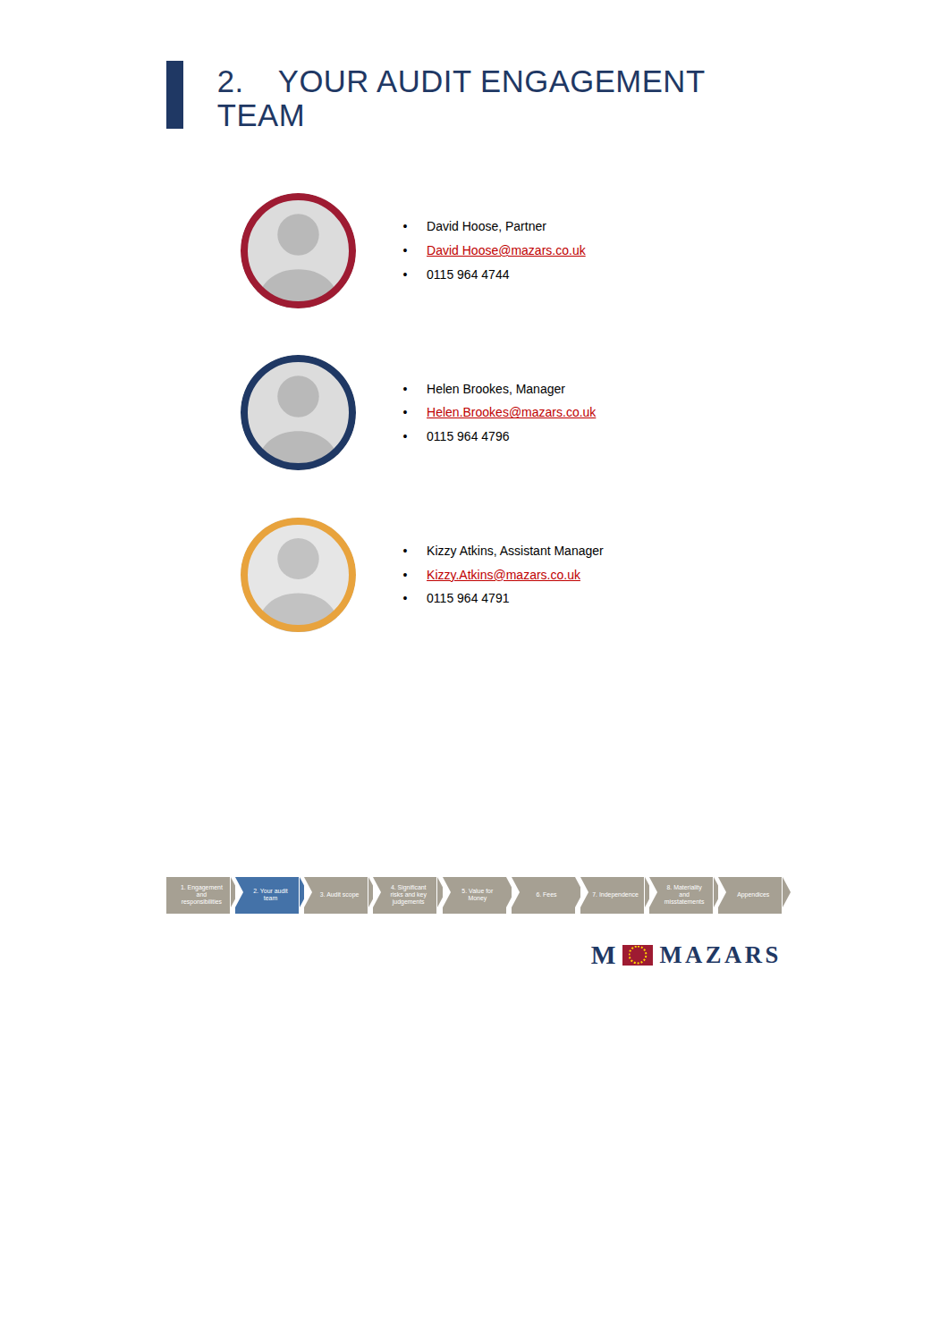2. YOUR AUDIT ENGAGEMENT TEAM
David Hoose, Partner
David Hoose@mazars.co.uk
0115 964 4744
Helen Brookes, Manager
Helen.Brookes@mazars.co.uk
0115 964 4796
Kizzy Atkins, Assistant Manager
Kizzy.Atkins@mazars.co.uk
0115 964 4791
1. Engagement and responsibilities
2. Your audit team
3. Audit scope
4. Significant risks and key judgements
5. Value for Money
6. Fees
7. Independence
8. Materiality and misstatements
Appendices
M MAZARS